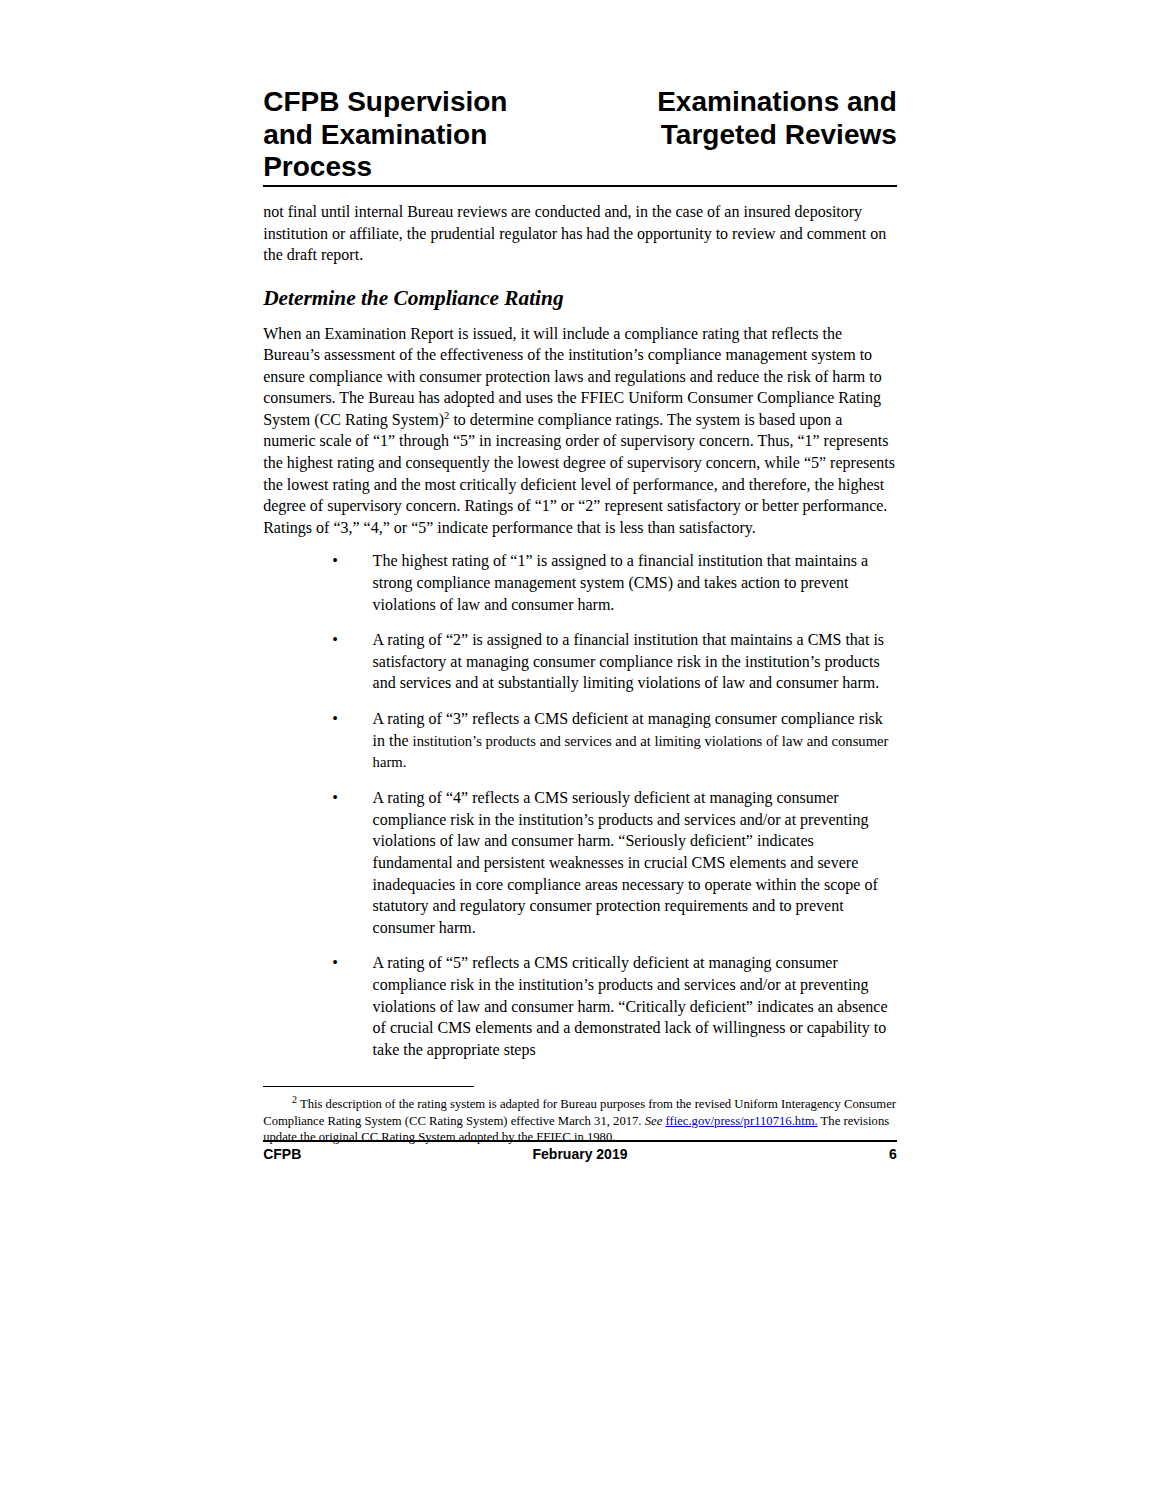| CFPB Supervision and Examination Process | Examinations and Targeted Reviews |
not final until internal Bureau reviews are conducted and, in the case of an insured depository institution or affiliate, the prudential regulator has had the opportunity to review and comment on the draft report.
Determine the Compliance Rating
When an Examination Report is issued, it will include a compliance rating that reflects the Bureau’s assessment of the effectiveness of the institution’s compliance management system to ensure compliance with consumer protection laws and regulations and reduce the risk of harm to consumers. The Bureau has adopted and uses the FFIEC Uniform Consumer Compliance Rating System (CC Rating System)2 to determine compliance ratings. The system is based upon a numeric scale of “1” through “5” in increasing order of supervisory concern. Thus, “1” represents the highest rating and consequently the lowest degree of supervisory concern, while “5” represents the lowest rating and the most critically deficient level of performance, and therefore, the highest degree of supervisory concern. Ratings of “1” or “2” represent satisfactory or better performance. Ratings of “3,” “4,” or “5” indicate performance that is less than satisfactory.
The highest rating of “1” is assigned to a financial institution that maintains a strong compliance management system (CMS) and takes action to prevent violations of law and consumer harm.
A rating of “2” is assigned to a financial institution that maintains a CMS that is satisfactory at managing consumer compliance risk in the institution’s products and services and at substantially limiting violations of law and consumer harm.
A rating of “3” reflects a CMS deficient at managing consumer compliance risk in the institution’s products and services and at limiting violations of law and consumer harm.
A rating of “4” reflects a CMS seriously deficient at managing consumer compliance risk in the institution’s products and services and/or at preventing violations of law and consumer harm. “Seriously deficient” indicates fundamental and persistent weaknesses in crucial CMS elements and severe inadequacies in core compliance areas necessary to operate within the scope of statutory and regulatory consumer protection requirements and to prevent consumer harm.
A rating of “5” reflects a CMS critically deficient at managing consumer compliance risk in the institution’s products and services and/or at preventing violations of law and consumer harm. “Critically deficient” indicates an absence of crucial CMS elements and a demonstrated lack of willingness or capability to take the appropriate steps
2 This description of the rating system is adapted for Bureau purposes from the revised Uniform Interagency Consumer Compliance Rating System (CC Rating System) effective March 31, 2017. See ffiec.gov/press/pr110716.htm. The revisions update the original CC Rating System adopted by the FFIEC in 1980.
| CFPB | February 2019 | 6 |